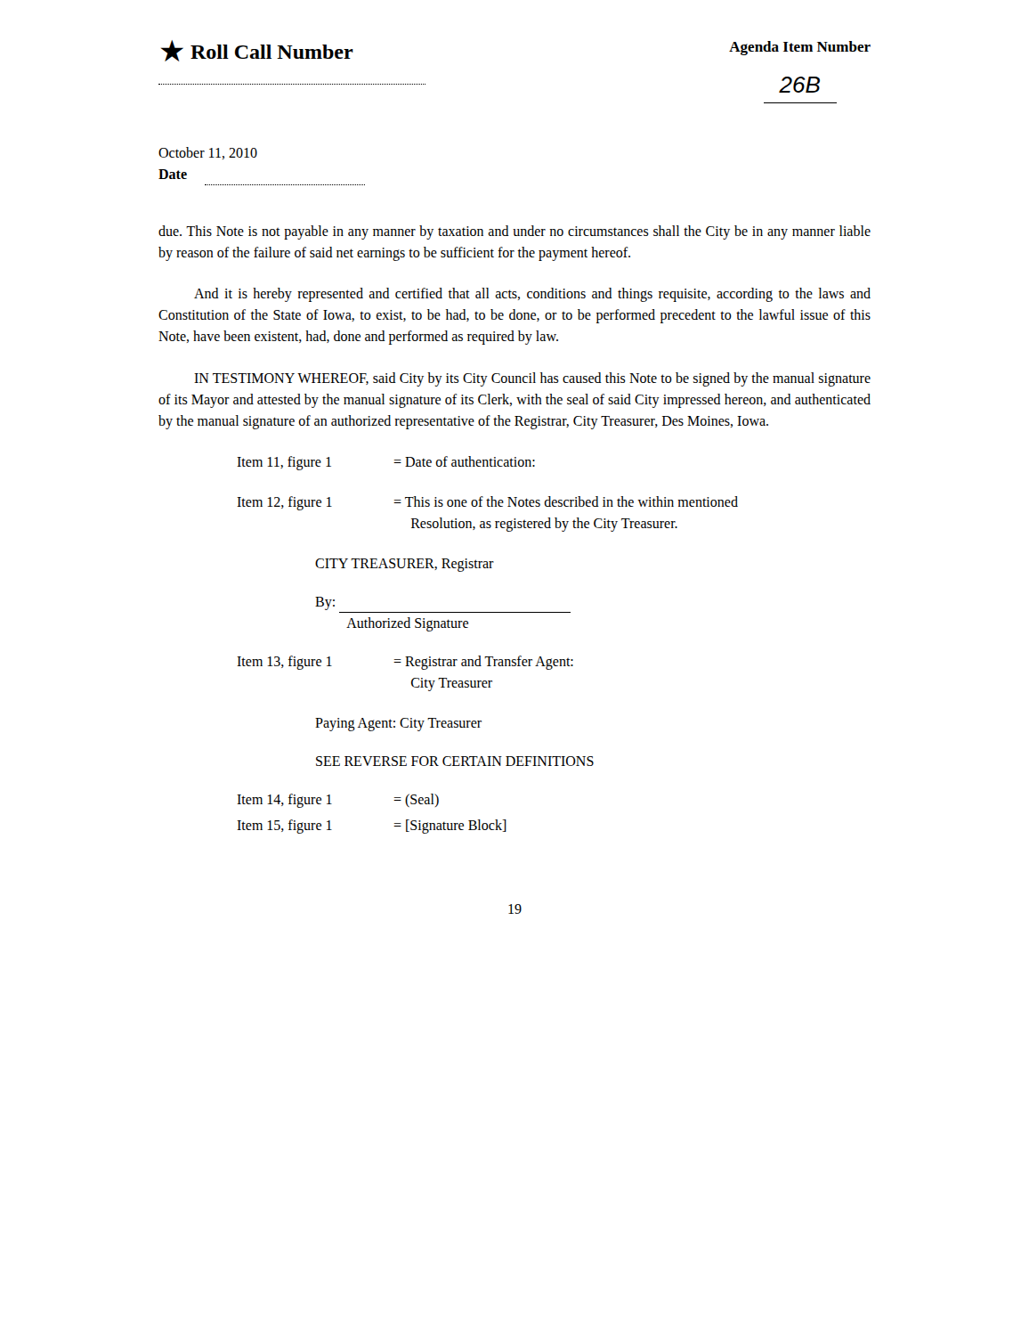★Roll Call Number
Agenda Item Number
26B
October 11, 2010
Date
due. This Note is not payable in any manner by taxation and under no circumstances shall the City be in any manner liable by reason of the failure of said net earnings to be sufficient for the payment hereof.
And it is hereby represented and certified that all acts, conditions and things requisite, according to the laws and Constitution of the State of Iowa, to exist, to be had, to be done, or to be performed precedent to the lawful issue of this Note, have been existent, had, done and performed as required by law.
IN TESTIMONY WHEREOF, said City by its City Council has caused this Note to be signed by the manual signature of its Mayor and attested by the manual signature of its Clerk, with the seal of said City impressed hereon, and authenticated by the manual signature of an authorized representative of the Registrar, City Treasurer, Des Moines, Iowa.
Item 11, figure 1
= Date of authentication:
Item 12, figure 1
= This is one of the Notes described in the within mentionedResolution, as registered by the City Treasurer.
CITY TREASURER, Registrar
By:
Authorized Signature
Item 13, figure 1
= Registrar and Transfer Agent:City Treasurer
Paying Agent: City Treasurer
SEE REVERSE FOR CERTAIN DEFINITIONS
Item 14, figure 1
= (Seal)
Item 15, figure 1
= [Signature Block]
19